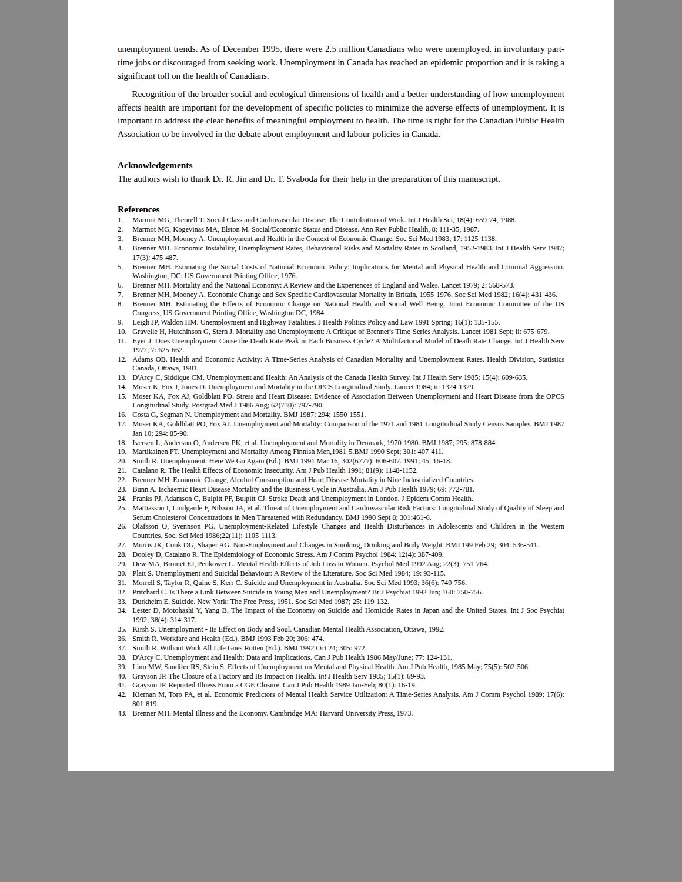unemployment trends. As of December 1995, there were 2.5 million Canadians who were unemployed, in involuntary part-time jobs or discouraged from seeking work. Unemployment in Canada has reached an epidemic proportion and it is taking a significant toll on the health of Canadians.
Recognition of the broader social and ecological dimensions of health and a better understanding of how unemployment affects health are important for the development of specific policies to minimize the adverse effects of unemployment. It is important to address the clear benefits of meaningful employment to health. The time is right for the Canadian Public Health Association to be involved in the debate about employment and labour policies in Canada.
Acknowledgements
The authors wish to thank Dr. R. Jin and Dr. T. Svaboda for their help in the preparation of this manuscript.
References
Marmot MG, Theorell T. Social Class and Cardiovascular Disease: The Contribution of Work. Int J Health Sci, 18(4): 659-74, 1988.
Marmot MG, Kogevinas MA, Elston M. Social/Economic Status and Disease. Ann Rev Public Health, 8; 111-35, 1987.
Brenner MH, Mooney A. Unemployment and Health in the Context of Economic Change. Soc Sci Med 1983; 17: 1125-1138.
Brenner MH. Economic Instability, Unemployment Rates, Behavioural Risks and Mortality Rates in Scotland, 1952-1983. Int J Health Serv 1987; 17(3): 475-487.
Brenner MH. Estimating the Social Costs of National Economic Policy: Implications for Mental and Physical Health and Criminal Aggression. Washington, DC: US Government Printing Office, 1976.
Brenner MH. Mortality and the National Economy: A Review and the Experiences of England and Wales. Lancet 1979; 2: 568-573.
Brenner MH, Mooney A. Economic Change and Sex Specific Cardiovascular Mortality in Britain, 1955-1976. Soc Sci Med 1982; 16(4): 431-436.
Brenner MH. Estimating the Effects of Economic Change on National Health and Social Well Being. Joint Economic Committee of the US Congress, US Government Printing Office, Washington DC, 1984.
Leigh JP, Waldon HM. Unemployment and Highway Fatalities. J Health Politics Policy and Law 1991 Spring; 16(1): 135-155.
Gravelle H, Hutchinson G, Stern J. Mortality and Unemployment: A Critique of Brenner's Time-Series Analysis. Lancet 1981 Sept; ii: 675-679.
Eyer J. Does Unemployment Cause the Death Rate Peak in Each Business Cycle? A Multifactorial Model of Death Rate Change. Int J Health Serv 1977; 7: 625-662.
Adams OB. Health and Economic Activity: A Time-Series Analysis of Canadian Mortality and Unemployment Rates. Health Division, Statistics Canada, Ottawa, 1981.
D'Arcy C, Siddique CM. Unemployment and Health: An Analysis of the Canada Health Survey. Int J Health Serv 1985; 15(4): 609-635.
Moser K, Fox J, Jones D. Unemployment and Mortality in the OPCS Longitudinal Study. Lancet 1984; ii: 1324-1329.
Moser KA, Fox AJ, Goldblatt PO. Stress and Heart Disease: Evidence of Association Between Unemployment and Heart Disease from the OPCS Longitudinal Study. Postgrad Med J 1986 Aug; 62(730): 797-790.
Costa G, Segman N. Unemployment and Mortality. BMJ 1987; 294: 1550-1551.
Moser KA, Goldblatt PO, Fox AJ. Unemployment and Mortality: Comparison of the 1971 and 1981 Longitudinal Study Census Samples. BMJ 1987 Jan 10; 294: 85-90.
Iversen L, Anderson O, Andersen PK, et al. Unemployment and Mortality in Denmark, 1970-1980. BMJ 1987; 295: 878-884.
Martikainen PT. Unemployment and Mortality Among Finnish Men,1981-5.BMJ 1990 Sept; 301: 407-411.
Smith R. Unemployment: Here We Go Again (Ed.). BMJ 1991 Mar 16; 302(6777): 606-607. 1991; 45: 16-18.
Catalano R. The Health Effects of Economic Insecurity. Am J Pub Health 1991; 81(9): 1148-1152.
Brenner MH. Economic Change, Alcohol Consumption and Heart Disease Mortality in Nine Industrialized Countries.
Bunn A. Ischaemic Heart Disease Mortality and the Business Cycle in Australia. Am J Pub Health 1979; 69: 772-781.
Franks PJ, Adamson C, Bulpitt PF, Bulpitt CJ. Stroke Death and Unemployment in London. J Epidem Comm Health.
Mattiasson I, Lindgarde F, Nilsson JA, et al. Threat of Unemployment and Cardiovascular Risk Factors: Longitudinal Study of Quality of Sleep and Serum Cholesterol Concentrations in Men Threatened with Redundancy. BMJ 1990 Sept 8; 301:461-6.
Olafsson O, Svennson PG. Unemployment-Related Lifestyle Changes and Health Disturbances in Adolescents and Children in the Western Countries. Soc. Sci Med 1986;22(11): 1105-1113.
Morris JK, Cook DG, Shaper AG. Non-Employment and Changes in Smoking, Drinking and Body Weight. BMJ 199 Feb 29; 304: 536-541.
Dooley D, Catalano R. The Epidemiology of Economic Stress. Am J Comm Psychol 1984; 12(4): 387-409.
Dew MA, Bromet EJ, Penkower L. Mental Health Effects of Job Loss in Women. Psychol Med 1992 Aug; 22(3): 751-764.
Platt S. Unemployment and Suicidal Behaviour: A Review of the Literature. Soc Sci Med 1984; 19: 93-115.
Morrell S, Taylor R, Quine S, Kerr C. Suicide and Unemployment in Australia. Soc Sci Med 1993; 36(6): 749-756.
Pritchard C. Is There a Link Between Suicide in Young Men and Unemployment? Br J Psychiat 1992 Jun; 160: 750-756.
Durkheim E. Suicide. New York: The Free Press, 1951. Soc Sci Med 1987; 25: 119-132.
Lester D, Motohashi Y, Yang B. The Impact of the Economy on Suicide and Homicide Rates in Japan and the United States. Int J Soc Psychiat 1992; 38(4): 314-317.
Kirsh S. Unemployment - Its Effect on Body and Soul. Canadian Mental Health Association, Ottawa, 1992.
Smith R. Workfare and Health (Ed.). BMJ 1993 Feb 20; 306: 474.
Smith R. Without Work All Life Goes Rotten (Ed.). BMJ 1992 Oct 24; 305: 972.
D'Arcy C. Unemployment and Health: Data and Implications. Can J Pub Health 1986 May/June; 77: 124-131.
Linn MW, Sandifer RS, Stein S. Effects of Unemployment on Mental and Physical Health. Am J Pub Health, 1985 May; 75(5): 502-506.
Grayson JP. The Closure of a Factory and Its Impact on Health. Int J Health Serv 1985; 15(1): 69-93.
Grayson JP. Reported Illness From a CGE Closure. Can J Pub Health 1989 Jan-Feb; 80(1): 16-19.
Kiernan M, Toro PA, et al. Economic Predictors of Mental Health Service Utilization: A Time-Series Analysis. Am J Comm Psychol 1989; 17(6): 801-819.
Brenner MH. Mental Illness and the Economy. Cambridge MA: Harvard University Press, 1973.